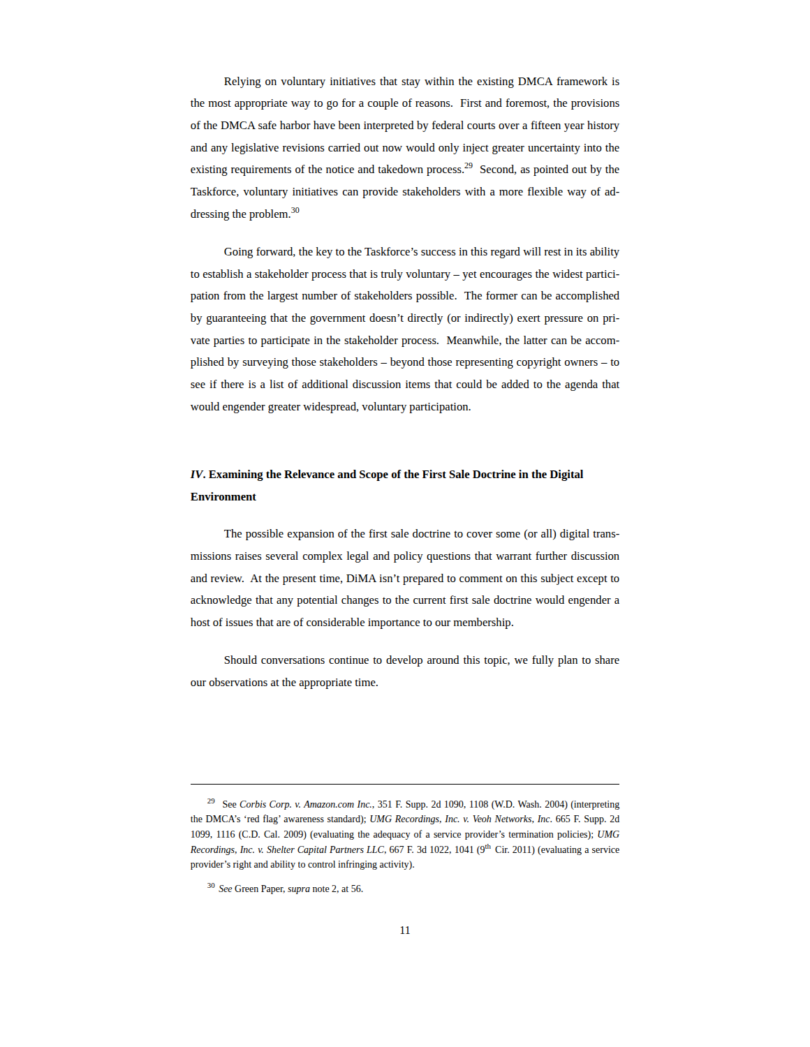Relying on voluntary initiatives that stay within the existing DMCA framework is the most appropriate way to go for a couple of reasons. First and foremost, the provisions of the DMCA safe harbor have been interpreted by federal courts over a fifteen year history and any legislative revisions carried out now would only inject greater uncertainty into the existing requirements of the notice and takedown process.29 Second, as pointed out by the Taskforce, voluntary initiatives can provide stakeholders with a more flexible way of addressing the problem.30
Going forward, the key to the Taskforce’s success in this regard will rest in its ability to establish a stakeholder process that is truly voluntary – yet encourages the widest participation from the largest number of stakeholders possible. The former can be accomplished by guaranteeing that the government doesn’t directly (or indirectly) exert pressure on private parties to participate in the stakeholder process. Meanwhile, the latter can be accomplished by surveying those stakeholders – beyond those representing copyright owners – to see if there is a list of additional discussion items that could be added to the agenda that would engender greater widespread, voluntary participation.
IV. Examining the Relevance and Scope of the First Sale Doctrine in the Digital Environment
The possible expansion of the first sale doctrine to cover some (or all) digital transmissions raises several complex legal and policy questions that warrant further discussion and review. At the present time, DiMA isn’t prepared to comment on this subject except to acknowledge that any potential changes to the current first sale doctrine would engender a host of issues that are of considerable importance to our membership.
Should conversations continue to develop around this topic, we fully plan to share our observations at the appropriate time.
29 See Corbis Corp. v. Amazon.com Inc., 351 F. Supp. 2d 1090, 1108 (W.D. Wash. 2004) (interpreting the DMCA’s ‘red flag’ awareness standard); UMG Recordings, Inc. v. Veoh Networks, Inc. 665 F. Supp. 2d 1099, 1116 (C.D. Cal. 2009) (evaluating the adequacy of a service provider’s termination policies); UMG Recordings, Inc. v. Shelter Capital Partners LLC, 667 F. 3d 1022, 1041 (9th Cir. 2011) (evaluating a service provider’s right and ability to control infringing activity).
30 See Green Paper, supra note 2, at 56.
11